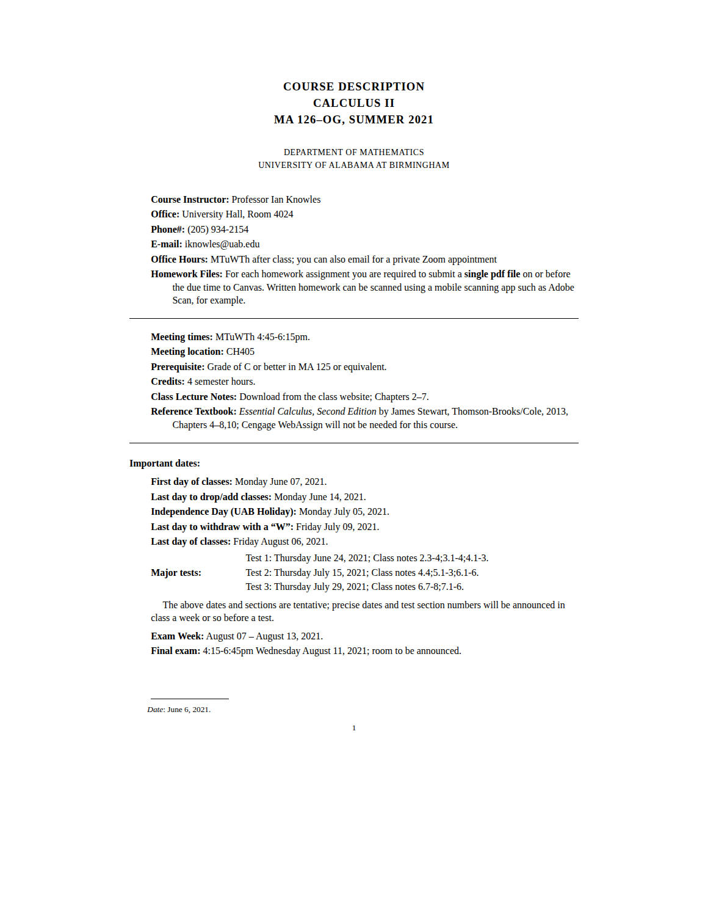Course Description
Calculus II
MA 126–OG, Summer 2021
Department of Mathematics
University of Alabama at Birmingham
Course Instructor:
Professor Ian Knowles
Office:
University Hall, Room 4024
Phone#:
(205) 934-2154
E-mail:
iknowles@uab.edu
Office Hours:
MTuWTh after class; you can also email for a private Zoom appointment
Homework Files:
For each homework assignment you are required to submit a single pdf file on or before the due time to Canvas. Written homework can be scanned using a mobile scanning app such as Adobe Scan, for example.
Meeting times:
MTuWTh 4:45-6:15pm.
Meeting location:
CH405
Prerequisite:
Grade of C or better in MA 125 or equivalent.
Credits:
4 semester hours.
Class Lecture Notes:
Download from the class website; Chapters 2–7.
Reference Textbook:
Essential Calculus, Second Edition by James Stewart, Thomson-Brooks/Cole, 2013, Chapters 4–8,10; Cengage WebAssign will not be needed for this course.
Important dates:
First day of classes: Monday June 07, 2021.
Last day to drop/add classes: Monday June 14, 2021.
Independence Day (UAB Holiday): Monday July 05, 2021.
Last day to withdraw with a “W”: Friday July 09, 2021.
Last day of classes: Friday August 06, 2021.
| | Test 1: Thursday June 24, 2021; Class notes 2.3-4;3.1-4;4.1-3. |
| Major tests: | Test 2: Thursday July 15, 2021; Class notes 4.4;5.1-3;6.1-6. |
| | Test 3: Thursday July 29, 2021; Class notes 6.7-8;7.1-6. |
The above dates and sections are tentative; precise dates and test section numbers will be announced in class a week or so before a test.
Exam Week: August 07 – August 13, 2021.
Final exam: 4:15-6:45pm Wednesday August 11, 2021; room to be announced.
Date: June 6, 2021.
1